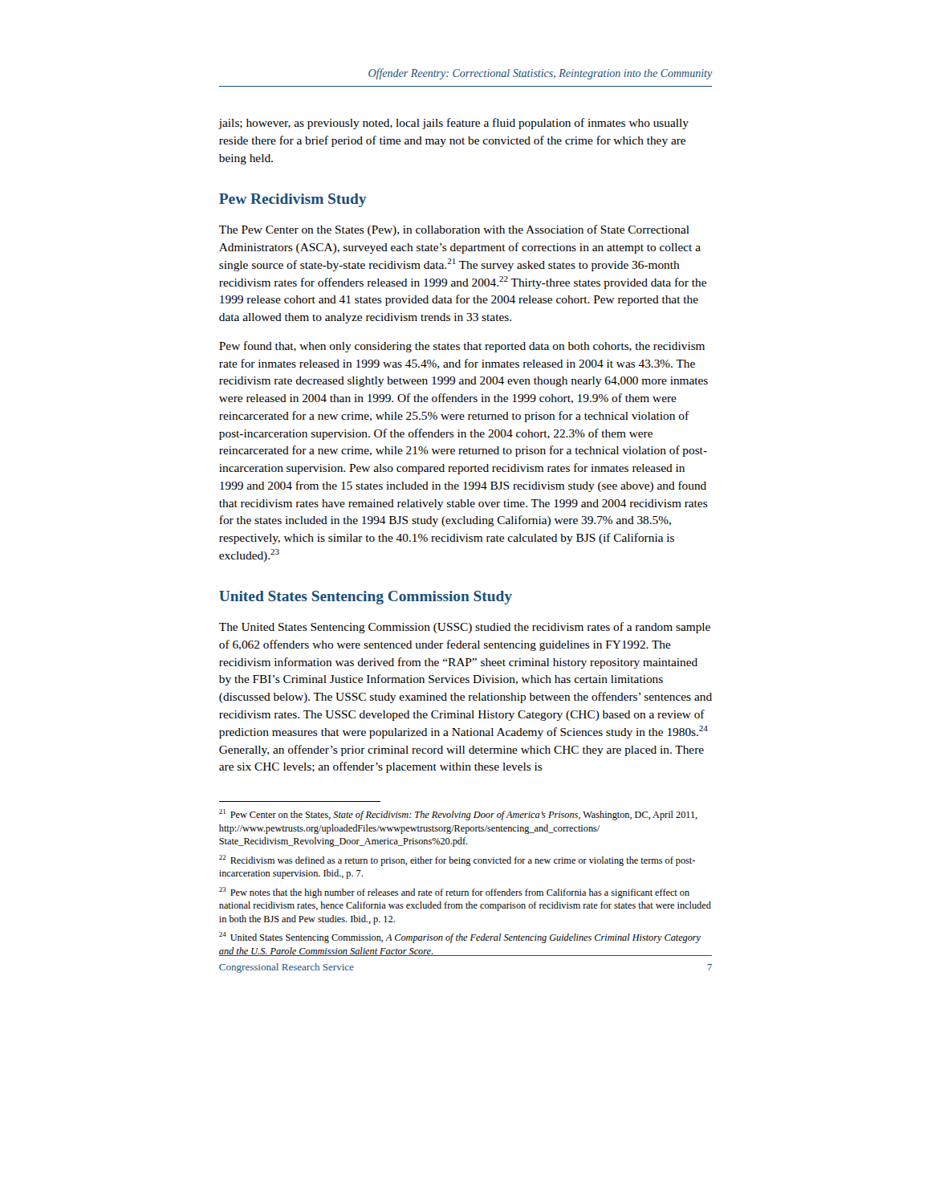Offender Reentry: Correctional Statistics, Reintegration into the Community
jails; however, as previously noted, local jails feature a fluid population of inmates who usually reside there for a brief period of time and may not be convicted of the crime for which they are being held.
Pew Recidivism Study
The Pew Center on the States (Pew), in collaboration with the Association of State Correctional Administrators (ASCA), surveyed each state’s department of corrections in an attempt to collect a single source of state-by-state recidivism data.21 The survey asked states to provide 36-month recidivism rates for offenders released in 1999 and 2004.22 Thirty-three states provided data for the 1999 release cohort and 41 states provided data for the 2004 release cohort. Pew reported that the data allowed them to analyze recidivism trends in 33 states.
Pew found that, when only considering the states that reported data on both cohorts, the recidivism rate for inmates released in 1999 was 45.4%, and for inmates released in 2004 it was 43.3%. The recidivism rate decreased slightly between 1999 and 2004 even though nearly 64,000 more inmates were released in 2004 than in 1999. Of the offenders in the 1999 cohort, 19.9% of them were reincarcerated for a new crime, while 25.5% were returned to prison for a technical violation of post-incarceration supervision. Of the offenders in the 2004 cohort, 22.3% of them were reincarcerated for a new crime, while 21% were returned to prison for a technical violation of post-incarceration supervision. Pew also compared reported recidivism rates for inmates released in 1999 and 2004 from the 15 states included in the 1994 BJS recidivism study (see above) and found that recidivism rates have remained relatively stable over time. The 1999 and 2004 recidivism rates for the states included in the 1994 BJS study (excluding California) were 39.7% and 38.5%, respectively, which is similar to the 40.1% recidivism rate calculated by BJS (if California is excluded).23
United States Sentencing Commission Study
The United States Sentencing Commission (USSC) studied the recidivism rates of a random sample of 6,062 offenders who were sentenced under federal sentencing guidelines in FY1992. The recidivism information was derived from the “RAP” sheet criminal history repository maintained by the FBI’s Criminal Justice Information Services Division, which has certain limitations (discussed below). The USSC study examined the relationship between the offenders’ sentences and recidivism rates. The USSC developed the Criminal History Category (CHC) based on a review of prediction measures that were popularized in a National Academy of Sciences study in the 1980s.24 Generally, an offender’s prior criminal record will determine which CHC they are placed in. There are six CHC levels; an offender’s placement within these levels is
21 Pew Center on the States, State of Recidivism: The Revolving Door of America’s Prisons, Washington, DC, April 2011, http://www.pewtrusts.org/uploadedFiles/wwwpewtrustsorg/Reports/sentencing_and_corrections/ State_Recidivism_Revolving_Door_America_Prisons%20.pdf.
22 Recidivism was defined as a return to prison, either for being convicted for a new crime or violating the terms of post-incarceration supervision. Ibid., p. 7.
23 Pew notes that the high number of releases and rate of return for offenders from California has a significant effect on national recidivism rates, hence California was excluded from the comparison of recidivism rate for states that were included in both the BJS and Pew studies. Ibid., p. 12.
24 United States Sentencing Commission, A Comparison of the Federal Sentencing Guidelines Criminal History Category and the U.S. Parole Commission Salient Factor Score.
Congressional Research Service 7